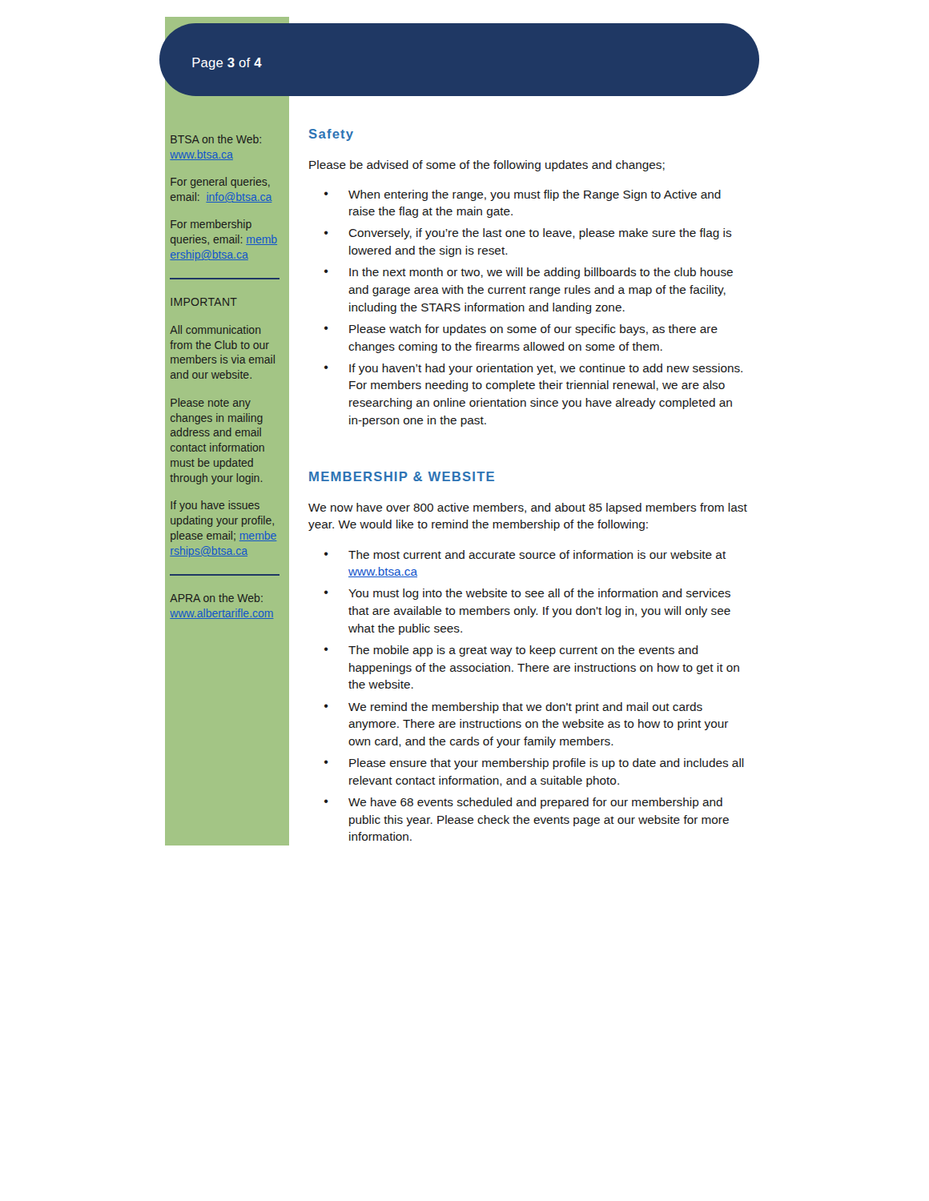Page 3 of 4
BTSA on the Web:
www.btsa.ca
For general queries, email: info@btsa.ca
For membership queries, email: membership@btsa.ca
IMPORTANT
All communication from the Club to our members is via email and our website.
Please note any changes in mailing address and email contact information must be updated through your login.
If you have issues updating your profile, please email; memberships@btsa.ca
APRA on the Web:
www.albertarifle.com
Safety
Please be advised of some of the following updates and changes;
When entering the range, you must flip the Range Sign to Active and raise the flag at the main gate.
Conversely, if you’re the last one to leave, please make sure the flag is lowered and the sign is reset.
In the next month or two, we will be adding billboards to the club house and garage area with the current range rules and a map of the facility, including the STARS information and landing zone.
Please watch for updates on some of our specific bays, as there are changes coming to the firearms allowed on some of them.
If you haven’t had your orientation yet, we continue to add new sessions. For members needing to complete their triennial renewal, we are also researching an online orientation since you have already completed an in-person one in the past.
Membership & Website
We now have over 800 active members, and about 85 lapsed members from last year. We would like to remind the membership of the following:
The most current and accurate source of information is our website at www.btsa.ca
You must log into the website to see all of the information and services that are available to members only. If you don't log in, you will only see what the public sees.
The mobile app is a great way to keep current on the events and happenings of the association. There are instructions on how to get it on the website.
We remind the membership that we don't print and mail out cards anymore. There are instructions on the website as to how to print your own card, and the cards of your family members.
Please ensure that your membership profile is up to date and includes all relevant contact information, and a suitable photo.
We have 68 events scheduled and prepared for our membership and public this year. Please check the events page at our website for more information.
As always, if you have questions relating to your membership or renewal, please contact us at membership@btsa.ca